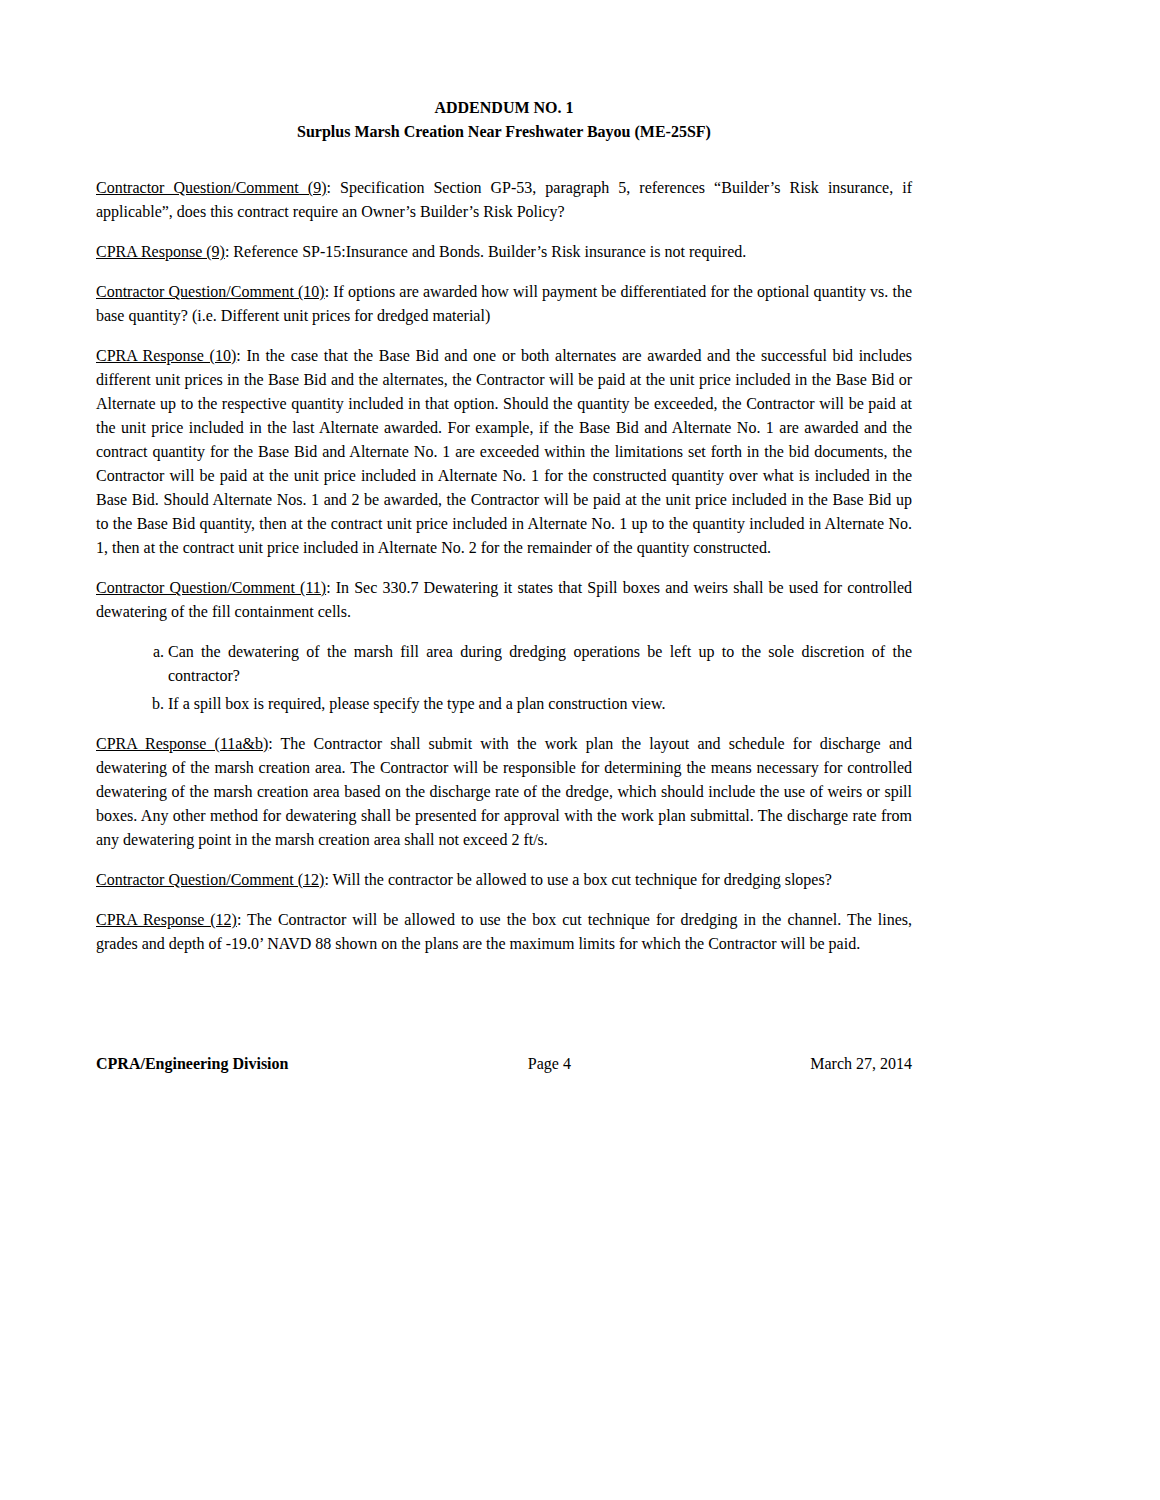ADDENDUM NO. 1 Surplus Marsh Creation Near Freshwater Bayou (ME-25SF)
Contractor Question/Comment (9): Specification Section GP-53, paragraph 5, references “Builder’s Risk insurance, if applicable”, does this contract require an Owner’s Builder’s Risk Policy?
CPRA Response (9): Reference SP-15:Insurance and Bonds. Builder’s Risk insurance is not required.
Contractor Question/Comment (10): If options are awarded how will payment be differentiated for the optional quantity vs. the base quantity? (i.e. Different unit prices for dredged material)
CPRA Response (10): In the case that the Base Bid and one or both alternates are awarded and the successful bid includes different unit prices in the Base Bid and the alternates, the Contractor will be paid at the unit price included in the Base Bid or Alternate up to the respective quantity included in that option. Should the quantity be exceeded, the Contractor will be paid at the unit price included in the last Alternate awarded. For example, if the Base Bid and Alternate No. 1 are awarded and the contract quantity for the Base Bid and Alternate No. 1 are exceeded within the limitations set forth in the bid documents, the Contractor will be paid at the unit price included in Alternate No. 1 for the constructed quantity over what is included in the Base Bid. Should Alternate Nos. 1 and 2 be awarded, the Contractor will be paid at the unit price included in the Base Bid up to the Base Bid quantity, then at the contract unit price included in Alternate No. 1 up to the quantity included in Alternate No. 1, then at the contract unit price included in Alternate No. 2 for the remainder of the quantity constructed.
Contractor Question/Comment (11): In Sec 330.7 Dewatering it states that Spill boxes and weirs shall be used for controlled dewatering of the fill containment cells.
Can the dewatering of the marsh fill area during dredging operations be left up to the sole discretion of the contractor?
If a spill box is required, please specify the type and a plan construction view.
CPRA Response (11a&b): The Contractor shall submit with the work plan the layout and schedule for discharge and dewatering of the marsh creation area. The Contractor will be responsible for determining the means necessary for controlled dewatering of the marsh creation area based on the discharge rate of the dredge, which should include the use of weirs or spill boxes. Any other method for dewatering shall be presented for approval with the work plan submittal. The discharge rate from any dewatering point in the marsh creation area shall not exceed 2 ft/s.
Contractor Question/Comment (12): Will the contractor be allowed to use a box cut technique for dredging slopes?
CPRA Response (12): The Contractor will be allowed to use the box cut technique for dredging in the channel. The lines, grades and depth of -19.0’ NAVD 88 shown on the plans are the maximum limits for which the Contractor will be paid.
CPRA/Engineering Division Page 4 March 27, 2014